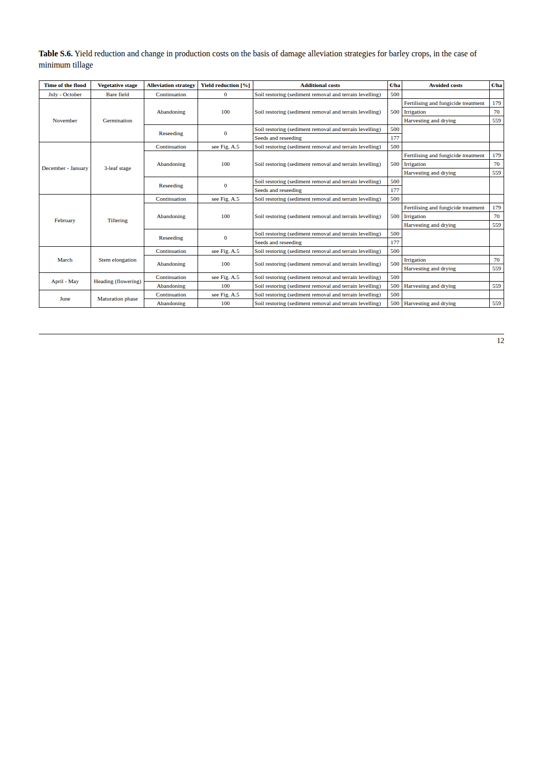Table S.6. Yield reduction and change in production costs on the basis of damage alleviation strategies for barley crops, in the case of minimum tillage
| Time of the flood | Vegetative stage | Alleviation strategy | Yield reduction [%] | Additional costs | €/ha | Avoided costs | €/ha |
| --- | --- | --- | --- | --- | --- | --- | --- |
| July - October | Bare field | Continuation | 0 | Soil restoring (sediment removal and terrain levelling) | 500 | | |
| November | Germination | Abandoning | 100 | Soil restoring (sediment removal and terrain levelling) | 500 | Fertilising and fungicide treatment | 179 |
| Irrigation | 70 |
| Harvesting and drying | 559 |
| Reseeding | 0 | Soil restoring (sediment removal and terrain levelling) | 500 | | |
| Seeds and reseeding | 177 |
| December - January | 3-leaf stage | Continuation | see Fig. A.5 | Soil restoring (sediment removal and terrain levelling) | 500 | | |
| Abandoning | 100 | Soil restoring (sediment removal and terrain levelling) | 500 | Fertilising and fungicide treatment | 179 |
| Irrigation | 70 |
| Harvesting and drying | 559 |
| Reseeding | 0 | Soil restoring (sediment removal and terrain levelling) | 500 | | |
| Seeds and reseeding | 177 |
| February | Tillering | Continuation | see Fig. A.5 | Soil restoring (sediment removal and terrain levelling) | 500 | | |
| Abandoning | 100 | Soil restoring (sediment removal and terrain levelling) | 500 | Fertilising and fungicide treatment | 179 |
| Irrigation | 70 |
| Harvesting and drying | 559 |
| Reseeding | 0 | Soil restoring (sediment removal and terrain levelling) | 500 | | |
| Seeds and reseeding | 177 |
| March | Stem elongation | Continuation | see Fig. A.5 | Soil restoring (sediment removal and terrain levelling) | 500 | | |
| Abandoning | 100 | Soil restoring (sediment removal and terrain levelling) | 500 | Irrigation | 70 |
| Harvesting and drying | 559 |
| April - May | Heading (flowering) | Continuation | see Fig. A.5 | Soil restoring (sediment removal and terrain levelling) | 500 | | |
| Abandoning | 100 | Soil restoring (sediment removal and terrain levelling) | 500 | Harvesting and drying | 559 |
| June | Maturation phase | Continuation | see Fig. A.5 | Soil restoring (sediment removal and terrain levelling) | 500 | | |
| Abandoning | 100 | Soil restoring (sediment removal and terrain levelling) | 500 | Harvesting and drying | 559 |
12